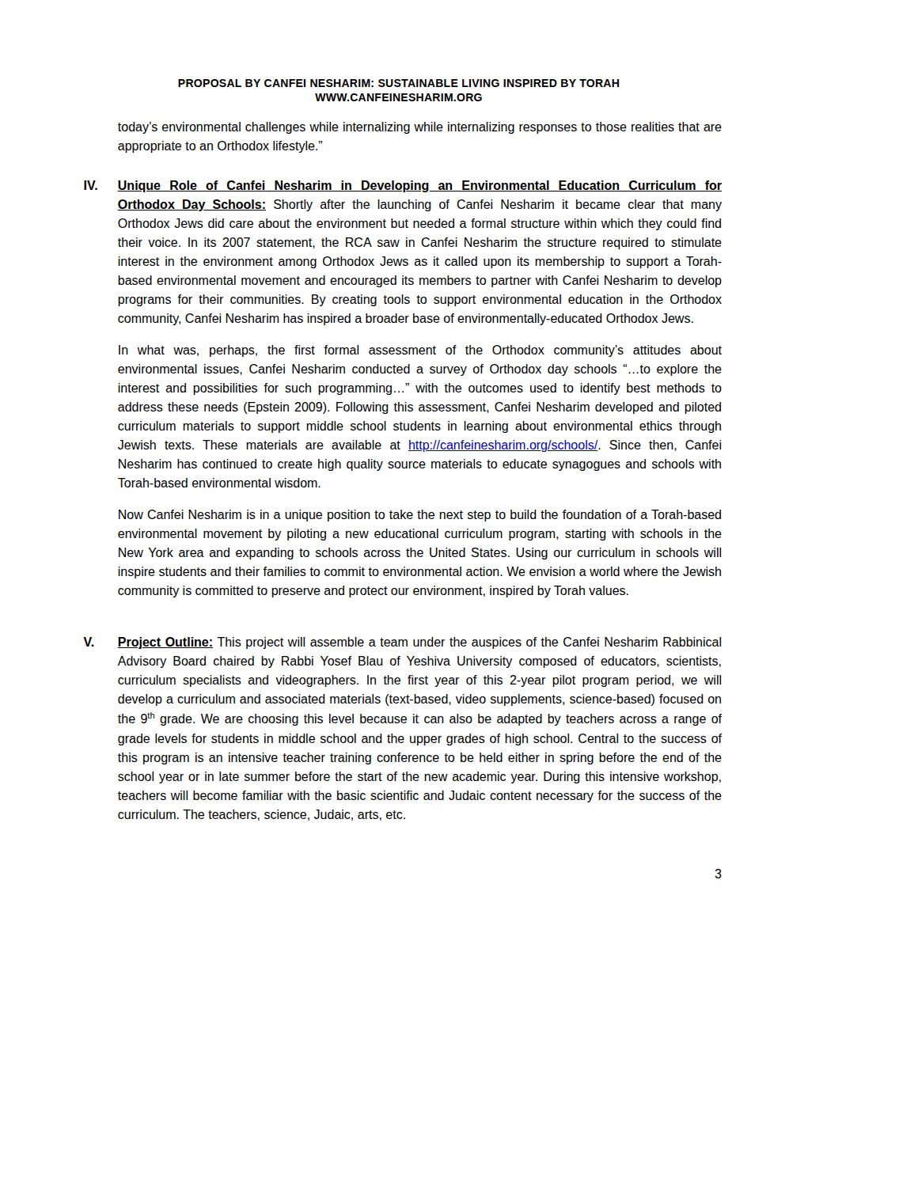PROPOSAL BY CANFEI NESHARIM: SUSTAINABLE LIVING INSPIRED BY TORAH
WWW.CANFEINESHARIM.ORG
today’s environmental challenges while internalizing while internalizing responses to those realities that are appropriate to an Orthodox lifestyle.”
IV.
Unique Role of Canfei Nesharim in Developing an Environmental Education Curriculum for Orthodox Day Schools: Shortly after the launching of Canfei Nesharim it became clear that many Orthodox Jews did care about the environment but needed a formal structure within which they could find their voice. In its 2007 statement, the RCA saw in Canfei Nesharim the structure required to stimulate interest in the environment among Orthodox Jews as it called upon its membership to support a Torah-based environmental movement and encouraged its members to partner with Canfei Nesharim to develop programs for their communities. By creating tools to support environmental education in the Orthodox community, Canfei Nesharim has inspired a broader base of environmentally-educated Orthodox Jews.
In what was, perhaps, the first formal assessment of the Orthodox community’s attitudes about environmental issues, Canfei Nesharim conducted a survey of Orthodox day schools “…to explore the interest and possibilities for such programming…” with the outcomes used to identify best methods to address these needs (Epstein 2009). Following this assessment, Canfei Nesharim developed and piloted curriculum materials to support middle school students in learning about environmental ethics through Jewish texts. These materials are available at http://canfeinesharim.org/schools/. Since then, Canfei Nesharim has continued to create high quality source materials to educate synagogues and schools with Torah-based environmental wisdom.
Now Canfei Nesharim is in a unique position to take the next step to build the foundation of a Torah-based environmental movement by piloting a new educational curriculum program, starting with schools in the New York area and expanding to schools across the United States. Using our curriculum in schools will inspire students and their families to commit to environmental action. We envision a world where the Jewish community is committed to preserve and protect our environment, inspired by Torah values.
V.
Project Outline: This project will assemble a team under the auspices of the Canfei Nesharim Rabbinical Advisory Board chaired by Rabbi Yosef Blau of Yeshiva University composed of educators, scientists, curriculum specialists and videographers. In the first year of this 2-year pilot program period, we will develop a curriculum and associated materials (text-based, video supplements, science-based) focused on the 9th grade. We are choosing this level because it can also be adapted by teachers across a range of grade levels for students in middle school and the upper grades of high school. Central to the success of this program is an intensive teacher training conference to be held either in spring before the end of the school year or in late summer before the start of the new academic year. During this intensive workshop, teachers will become familiar with the basic scientific and Judaic content necessary for the success of the curriculum. The teachers, science, Judaic, arts, etc.
3